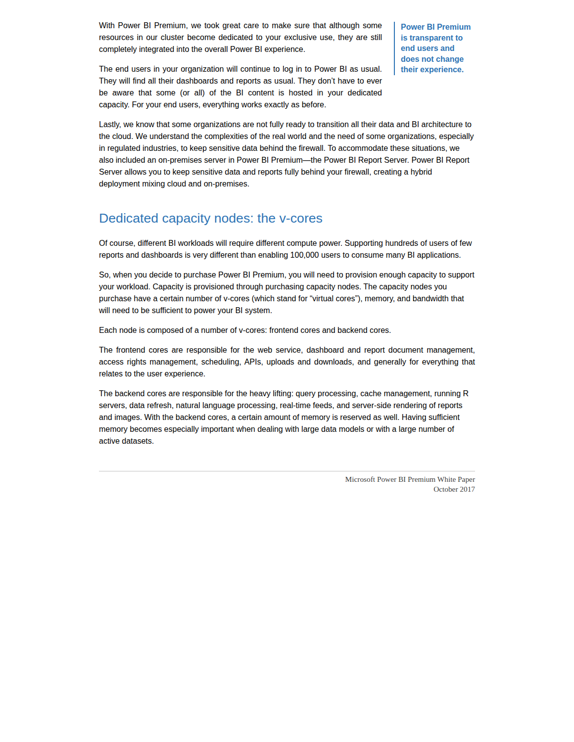With Power BI Premium, we took great care to make sure that although some resources in our cluster become dedicated to your exclusive use, they are still completely integrated into the overall Power BI experience.
The end users in your organization will continue to log in to Power BI as usual. They will find all their dashboards and reports as usual. They don’t have to ever be aware that some (or all) of the BI content is hosted in your dedicated capacity. For your end users, everything works exactly as before.
Power BI Premium is transparent to end users and does not change their experience.
Lastly, we know that some organizations are not fully ready to transition all their data and BI architecture to the cloud. We understand the complexities of the real world and the need of some organizations, especially in regulated industries, to keep sensitive data behind the firewall. To accommodate these situations, we also included an on-premises server in Power BI Premium—the Power BI Report Server. Power BI Report Server allows you to keep sensitive data and reports fully behind your firewall, creating a hybrid deployment mixing cloud and on-premises.
Dedicated capacity nodes: the v-cores
Of course, different BI workloads will require different compute power. Supporting hundreds of users of few reports and dashboards is very different than enabling 100,000 users to consume many BI applications.
So, when you decide to purchase Power BI Premium, you will need to provision enough capacity to support your workload. Capacity is provisioned through purchasing capacity nodes. The capacity nodes you purchase have a certain number of v-cores (which stand for “virtual cores”), memory, and bandwidth that will need to be sufficient to power your BI system.
Each node is composed of a number of v-cores: frontend cores and backend cores.
The frontend cores are responsible for the web service, dashboard and report document management, access rights management, scheduling, APIs, uploads and downloads, and generally for everything that relates to the user experience.
The backend cores are responsible for the heavy lifting: query processing, cache management, running R servers, data refresh, natural language processing, real-time feeds, and server-side rendering of reports and images. With the backend cores, a certain amount of memory is reserved as well. Having sufficient memory becomes especially important when dealing with large data models or with a large number of active datasets.
Microsoft Power BI Premium White Paper
October 2017